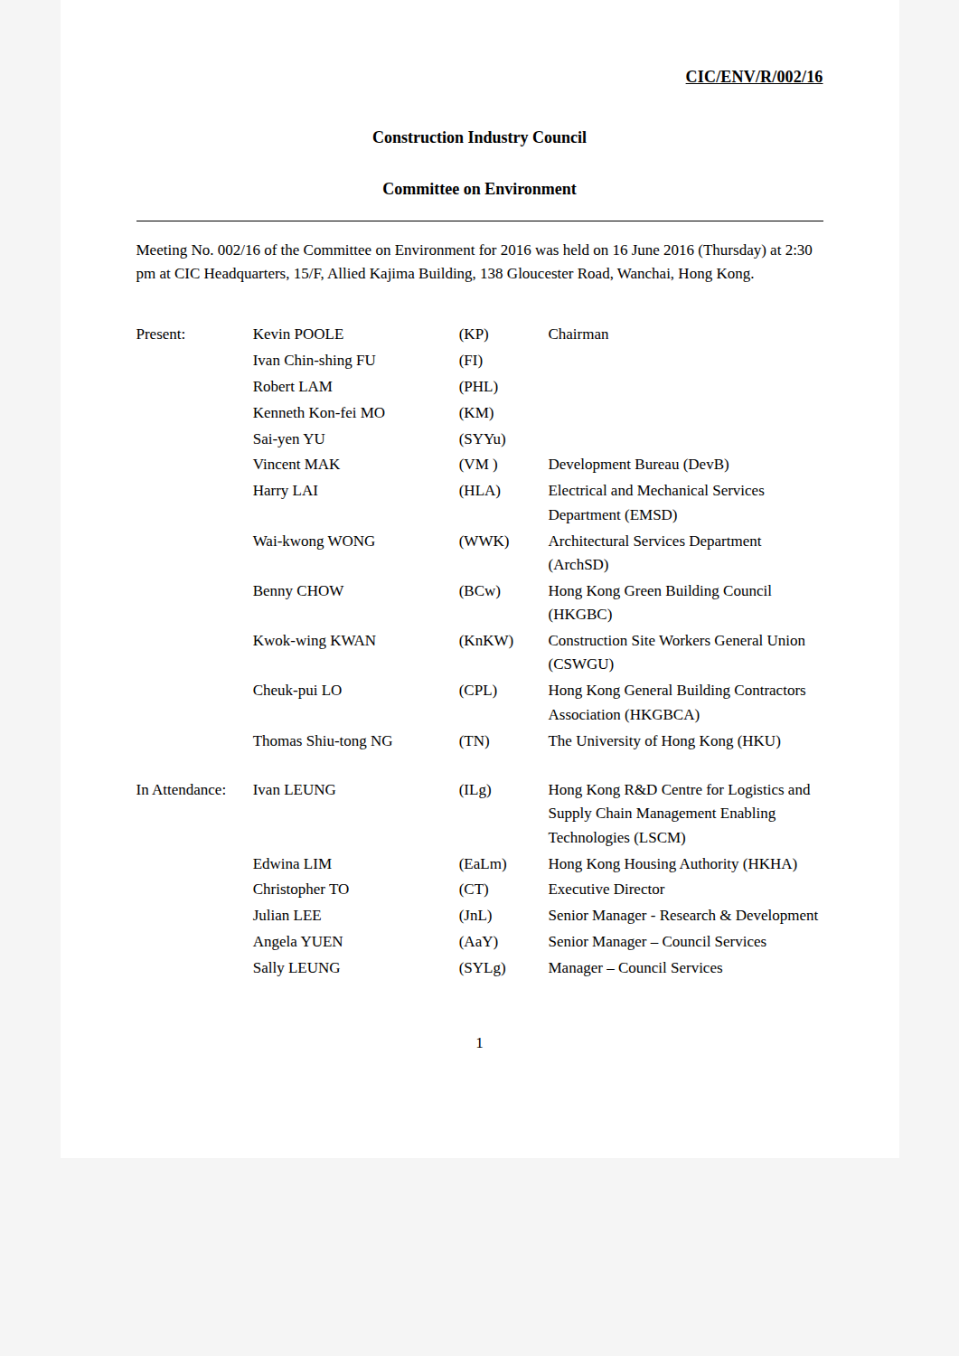CIC/ENV/R/002/16
Construction Industry Council
Committee on Environment
Meeting No. 002/16 of the Committee on Environment for 2016 was held on 16 June 2016 (Thursday) at 2:30 pm at CIC Headquarters, 15/F, Allied Kajima Building, 138 Gloucester Road, Wanchai, Hong Kong.
| Present: | Kevin POOLE | (KP) | Chairman |
| | Ivan Chin-shing FU | (FI) | |
| | Robert LAM | (PHL) | |
| | Kenneth Kon-fei MO | (KM) | |
| | Sai-yen YU | (SYYu) | |
| | Vincent MAK | (VM ) | Development Bureau (DevB) |
| | Harry LAI | (HLA) | Electrical and Mechanical Services Department (EMSD) |
| | Wai-kwong WONG | (WWK) | Architectural Services Department (ArchSD) |
| | Benny CHOW | (BCw) | Hong Kong Green Building Council (HKGBC) |
| | Kwok-wing KWAN | (KnKW) | Construction Site Workers General Union (CSWGU) |
| | Cheuk-pui LO | (CPL) | Hong Kong General Building Contractors Association (HKGBCA) |
| | Thomas Shiu-tong NG | (TN) | The University of Hong Kong (HKU) |
| In Attendance: | Ivan LEUNG | (ILg) | Hong Kong R&D Centre for Logistics and Supply Chain Management Enabling Technologies (LSCM) |
| | Edwina LIM | (EaLm) | Hong Kong Housing Authority (HKHA) |
| | Christopher TO | (CT) | Executive Director |
| | Julian LEE | (JnL) | Senior Manager - Research & Development |
| | Angela YUEN | (AaY) | Senior Manager – Council Services |
| | Sally LEUNG | (SYLg) | Manager – Council Services |
1